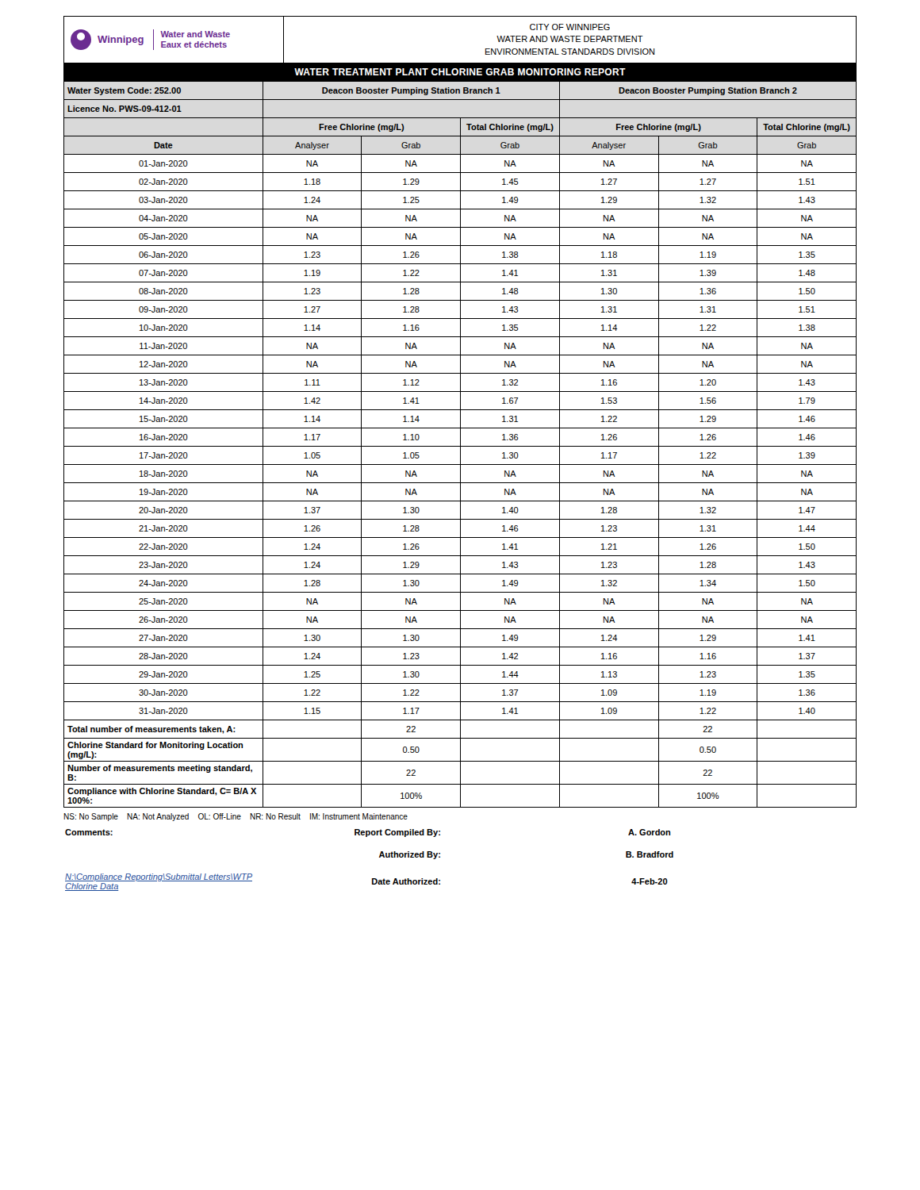| Winnipeg Water and Waste Eaux et déchets | CITY OF WINNIPEG WATER AND WASTE DEPARTMENT ENVIRONMENTAL STANDARDS DIVISION |
| WATER TREATMENT PLANT CHLORINE GRAB MONITORING REPORT |
| Water System Code: 252.00 | Deacon Booster Pumping Station Branch 1 | Deacon Booster Pumping Station Branch 2 |
| Licence No. PWS-09-412-01 | | |
| | Free Chlorine (mg/L) | Total Chlorine (mg/L) | Free Chlorine (mg/L) | Total Chlorine (mg/L) |
| Date | Analyser | Grab | Grab | Analyser | Grab | Grab |
| 01-Jan-2020 | NA | NA | NA | NA | NA | NA |
| 02-Jan-2020 | 1.18 | 1.29 | 1.45 | 1.27 | 1.27 | 1.51 |
| 03-Jan-2020 | 1.24 | 1.25 | 1.49 | 1.29 | 1.32 | 1.43 |
| 04-Jan-2020 | NA | NA | NA | NA | NA | NA |
| 05-Jan-2020 | NA | NA | NA | NA | NA | NA |
| 06-Jan-2020 | 1.23 | 1.26 | 1.38 | 1.18 | 1.19 | 1.35 |
| 07-Jan-2020 | 1.19 | 1.22 | 1.41 | 1.31 | 1.39 | 1.48 |
| 08-Jan-2020 | 1.23 | 1.28 | 1.48 | 1.30 | 1.36 | 1.50 |
| 09-Jan-2020 | 1.27 | 1.28 | 1.43 | 1.31 | 1.31 | 1.51 |
| 10-Jan-2020 | 1.14 | 1.16 | 1.35 | 1.14 | 1.22 | 1.38 |
| 11-Jan-2020 | NA | NA | NA | NA | NA | NA |
| 12-Jan-2020 | NA | NA | NA | NA | NA | NA |
| 13-Jan-2020 | 1.11 | 1.12 | 1.32 | 1.16 | 1.20 | 1.43 |
| 14-Jan-2020 | 1.42 | 1.41 | 1.67 | 1.53 | 1.56 | 1.79 |
| 15-Jan-2020 | 1.14 | 1.14 | 1.31 | 1.22 | 1.29 | 1.46 |
| 16-Jan-2020 | 1.17 | 1.10 | 1.36 | 1.26 | 1.26 | 1.46 |
| 17-Jan-2020 | 1.05 | 1.05 | 1.30 | 1.17 | 1.22 | 1.39 |
| 18-Jan-2020 | NA | NA | NA | NA | NA | NA |
| 19-Jan-2020 | NA | NA | NA | NA | NA | NA |
| 20-Jan-2020 | 1.37 | 1.30 | 1.40 | 1.28 | 1.32 | 1.47 |
| 21-Jan-2020 | 1.26 | 1.28 | 1.46 | 1.23 | 1.31 | 1.44 |
| 22-Jan-2020 | 1.24 | 1.26 | 1.41 | 1.21 | 1.26 | 1.50 |
| 23-Jan-2020 | 1.24 | 1.29 | 1.43 | 1.23 | 1.28 | 1.43 |
| 24-Jan-2020 | 1.28 | 1.30 | 1.49 | 1.32 | 1.34 | 1.50 |
| 25-Jan-2020 | NA | NA | NA | NA | NA | NA |
| 26-Jan-2020 | NA | NA | NA | NA | NA | NA |
| 27-Jan-2020 | 1.30 | 1.30 | 1.49 | 1.24 | 1.29 | 1.41 |
| 28-Jan-2020 | 1.24 | 1.23 | 1.42 | 1.16 | 1.16 | 1.37 |
| 29-Jan-2020 | 1.25 | 1.30 | 1.44 | 1.13 | 1.23 | 1.35 |
| 30-Jan-2020 | 1.22 | 1.22 | 1.37 | 1.09 | 1.19 | 1.36 |
| 31-Jan-2020 | 1.15 | 1.17 | 1.41 | 1.09 | 1.22 | 1.40 |
| Total number of measurements taken, A: | | 22 | | | 22 | |
| Chlorine Standard for Monitoring Location (mg/L): | | 0.50 | | | 0.50 | |
| Number of measurements meeting standard, B: | | 22 | | | 22 | |
| Compliance with Chlorine Standard, C= B/A X 100%: | | 100% | | | 100% | |
NS: No Sample NA: Not Analyzed OL: Off-Line NR: No Result IM: Instrument Maintenance
| Comments: | Report Compiled By: | A. Gordon |
| | Authorized By: | B. Bradford |
| N:\Compliance Reporting\Submittal Letters\WTP Chlorine Data | Date Authorized: | 4-Feb-20 |